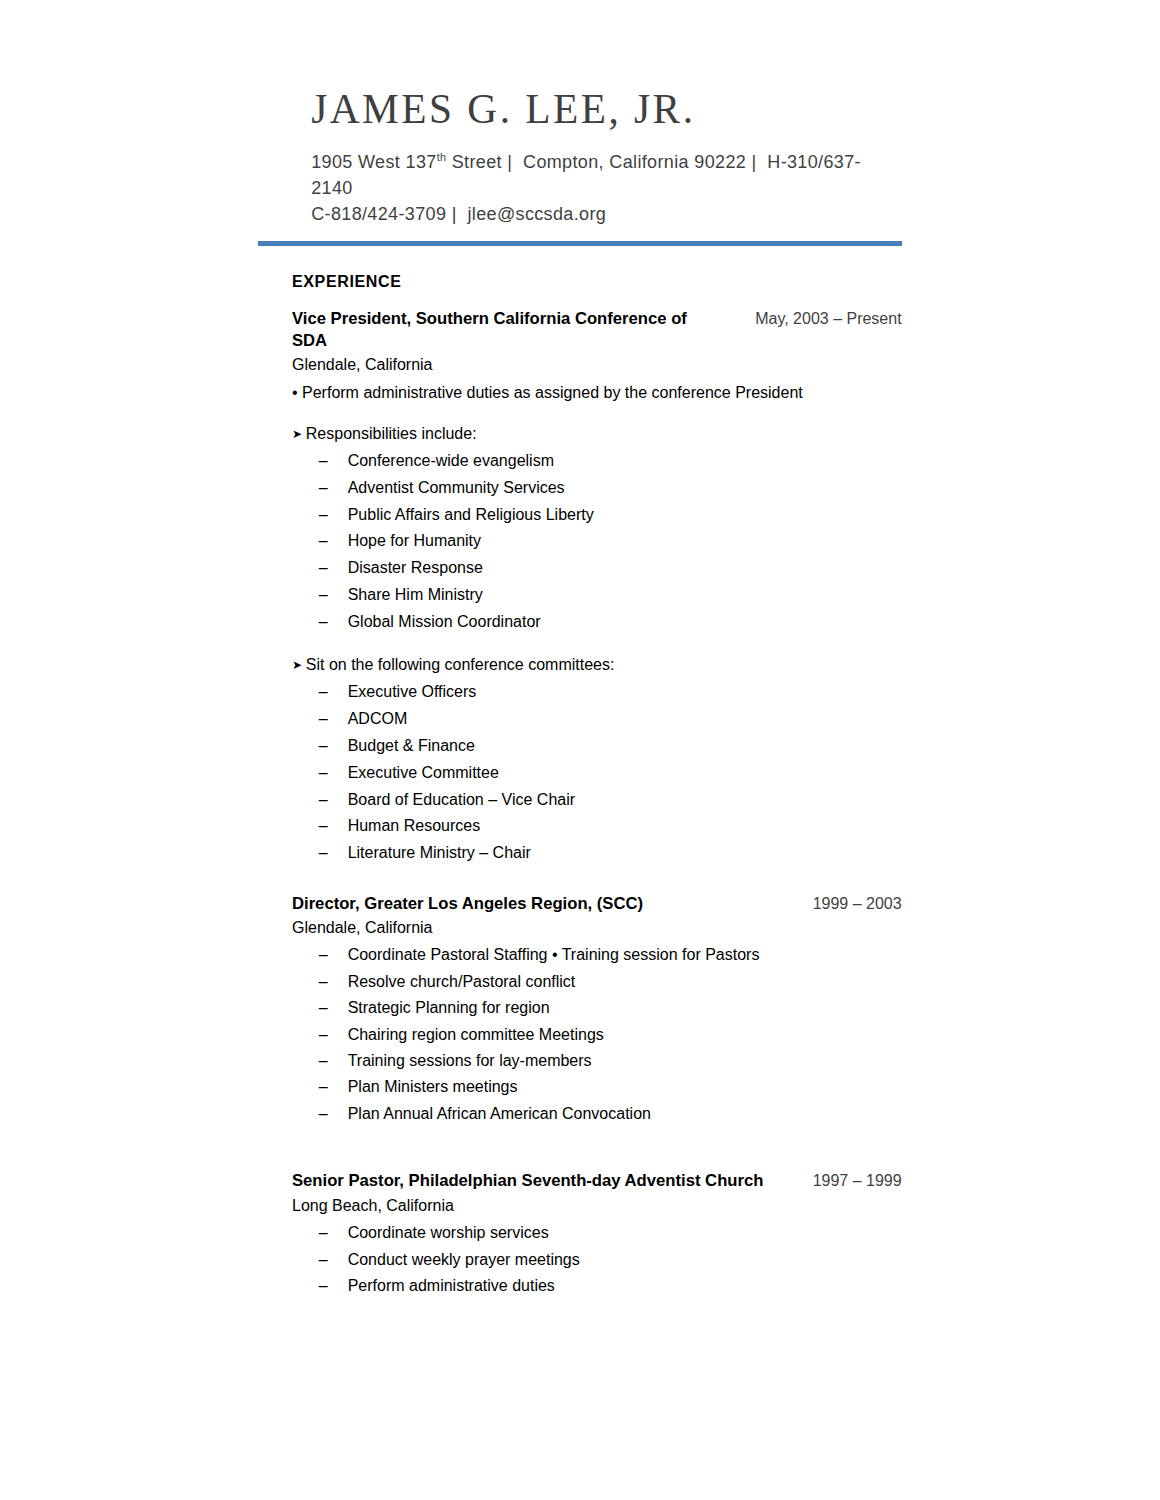JAMES G. LEE, JR.
1905 West 137th Street | Compton, California 90222 | H-310/637-2140
C-818/424-3709 | jlee@sccsda.org
EXPERIENCE
Vice President, Southern California Conference of SDA May, 2003 – Present
Glendale, California
Perform administrative duties as assigned by the conference President
Responsibilities include:
Conference-wide evangelism
Adventist Community Services
Public Affairs and Religious Liberty
Hope for Humanity
Disaster Response
Share Him Ministry
Global Mission Coordinator
Sit on the following conference committees:
Executive Officers
ADCOM
Budget & Finance
Executive Committee
Board of Education – Vice Chair
Human Resources
Literature Ministry – Chair
Director, Greater Los Angeles Region, (SCC) 1999 – 2003
Glendale, California
Coordinate Pastoral Staffing • Training session for Pastors
Resolve church/Pastoral conflict
Strategic Planning for region
Chairing region committee Meetings
Training sessions for lay-members
Plan Ministers meetings
Plan Annual African American Convocation
Senior Pastor, Philadelphian Seventh-day Adventist Church 1997 – 1999
Long Beach, California
Coordinate worship services
Conduct weekly prayer meetings
Perform administrative duties